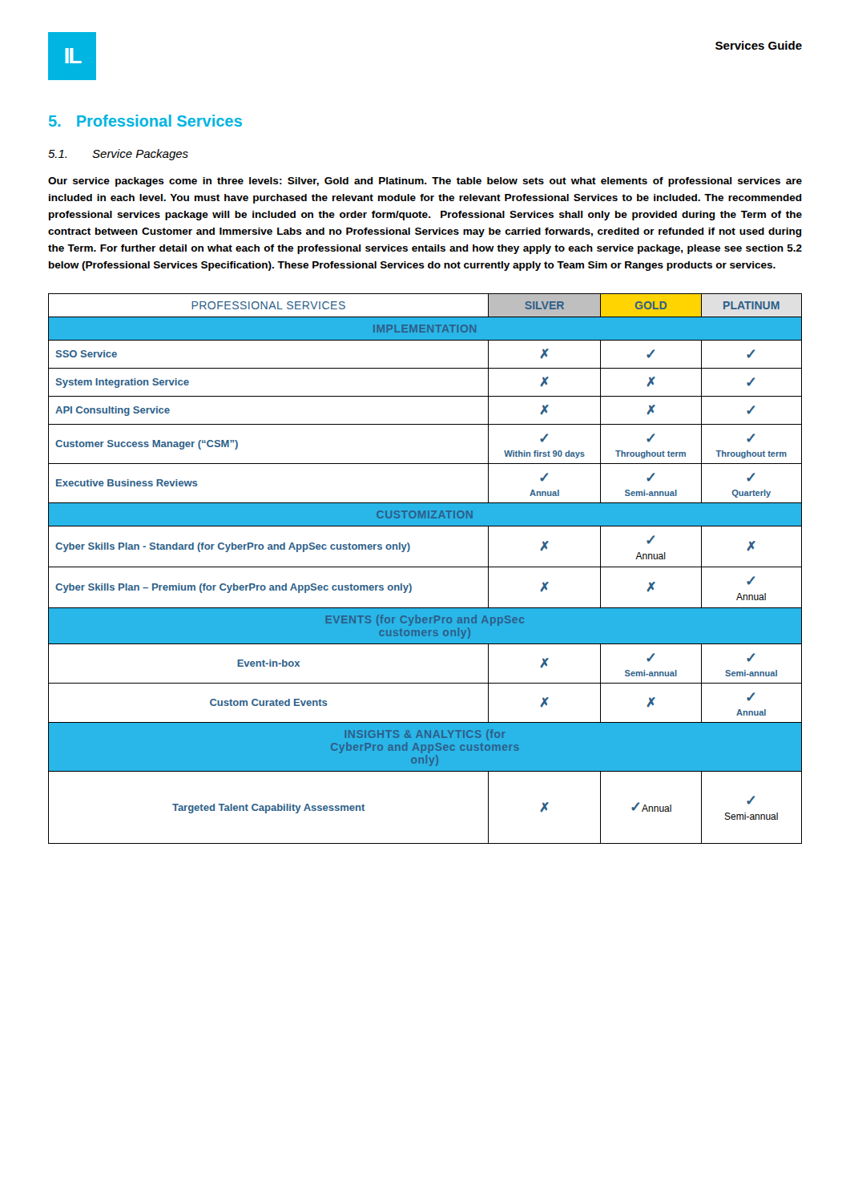IL
Services Guide
5. Professional Services
5.1. Service Packages
Our service packages come in three levels: Silver, Gold and Platinum. The table below sets out what elements of professional services are included in each level. You must have purchased the relevant module for the relevant Professional Services to be included. The recommended professional services package will be included on the order form/quote. Professional Services shall only be provided during the Term of the contract between Customer and Immersive Labs and no Professional Services may be carried forwards, credited or refunded if not used during the Term. For further detail on what each of the professional services entails and how they apply to each service package, please see section 5.2 below (Professional Services Specification). These Professional Services do not currently apply to Team Sim or Ranges products or services.
| PROFESSIONAL SERVICES | SILVER | GOLD | PLATINUM |
| IMPLEMENTATION |
| SSO Service | ✗ | ✓ | ✓ |
| System Integration Service | ✗ | ✗ | ✓ |
| API Consulting Service | ✗ | ✗ | ✓ |
| Customer Success Manager (“CSM”) | ✓ Within first 90 days | ✓ Throughout term | ✓ Throughout term |
| Executive Business Reviews | ✓ Annual | ✓ Semi-annual | ✓ Quarterly |
| CUSTOMIZATION |
| Cyber Skills Plan - Standard (for CyberPro and AppSec customers only) | ✗ | ✓ Annual | ✗ |
| Cyber Skills Plan – Premium (for CyberPro and AppSec customers only) | ✗ | ✗ | ✓ Annual |
| EVENTS (for CyberPro and AppSec customers only) |
| Event-in-box | ✗ | ✓ Semi-annual | ✓ Semi-annual |
| Custom Curated Events | ✗ | ✗ | ✓ Annual |
| INSIGHTS & ANALYTICS (for CyberPro and AppSec customers only) |
| Targeted Talent Capability Assessment | ✗ | ✓ Annual | ✓ Semi-annual |